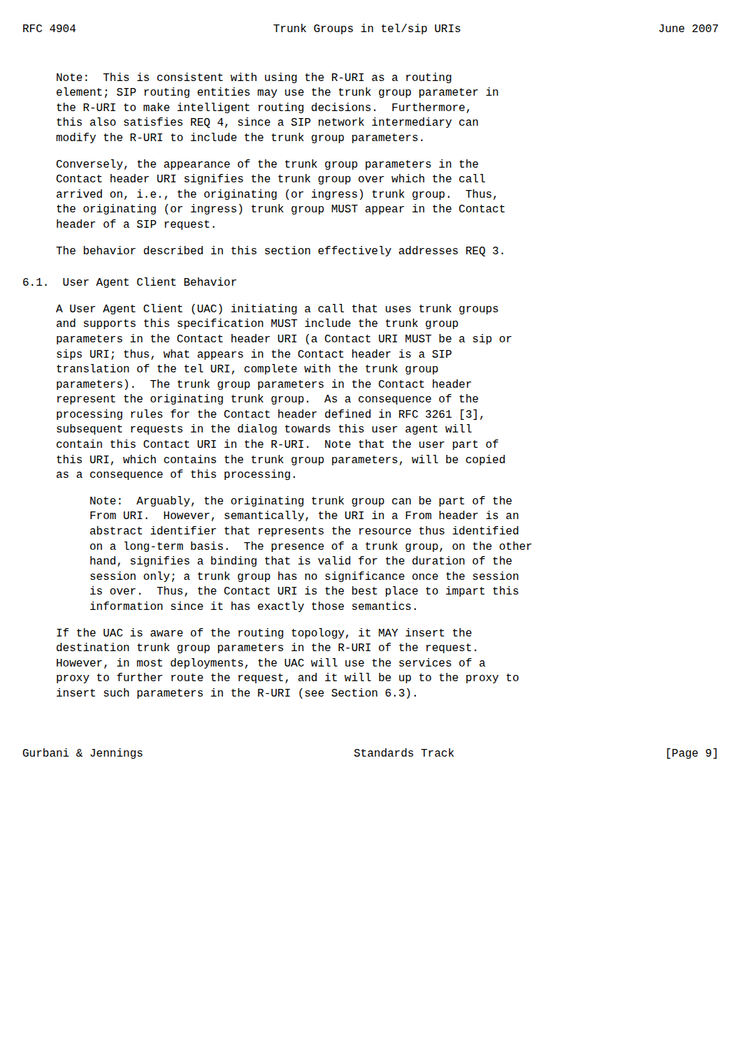RFC 4904 Trunk Groups in tel/sip URIs June 2007
Note: This is consistent with using the R-URI as a routing element; SIP routing entities may use the trunk group parameter in the R-URI to make intelligent routing decisions. Furthermore, this also satisfies REQ 4, since a SIP network intermediary can modify the R-URI to include the trunk group parameters.
Conversely, the appearance of the trunk group parameters in the Contact header URI signifies the trunk group over which the call arrived on, i.e., the originating (or ingress) trunk group. Thus, the originating (or ingress) trunk group MUST appear in the Contact header of a SIP request.
The behavior described in this section effectively addresses REQ 3.
6.1. User Agent Client Behavior
A User Agent Client (UAC) initiating a call that uses trunk groups and supports this specification MUST include the trunk group parameters in the Contact header URI (a Contact URI MUST be a sip or sips URI; thus, what appears in the Contact header is a SIP translation of the tel URI, complete with the trunk group parameters). The trunk group parameters in the Contact header represent the originating trunk group. As a consequence of the processing rules for the Contact header defined in RFC 3261 [3], subsequent requests in the dialog towards this user agent will contain this Contact URI in the R-URI. Note that the user part of this URI, which contains the trunk group parameters, will be copied as a consequence of this processing.
Note: Arguably, the originating trunk group can be part of the From URI. However, semantically, the URI in a From header is an abstract identifier that represents the resource thus identified on a long-term basis. The presence of a trunk group, on the other hand, signifies a binding that is valid for the duration of the session only; a trunk group has no significance once the session is over. Thus, the Contact URI is the best place to impart this information since it has exactly those semantics.
If the UAC is aware of the routing topology, it MAY insert the destination trunk group parameters in the R-URI of the request. However, in most deployments, the UAC will use the services of a proxy to further route the request, and it will be up to the proxy to insert such parameters in the R-URI (see Section 6.3).
Gurbani & Jennings Standards Track [Page 9]